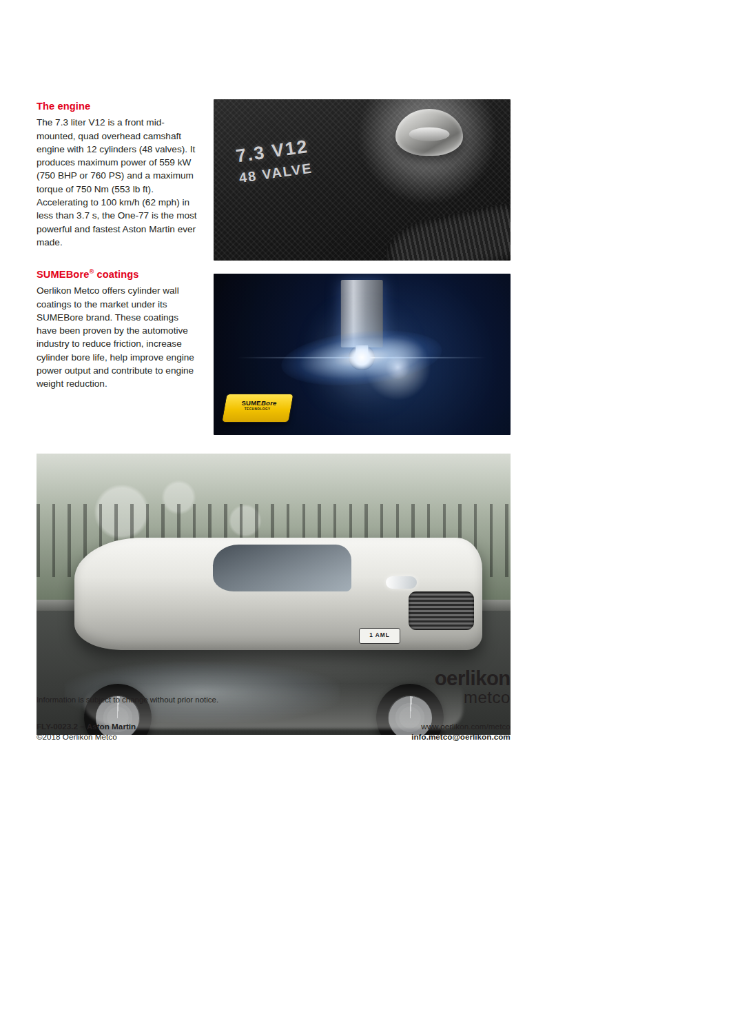The engine
The 7.3 liter V12 is a front mid-mounted, quad overhead camshaft engine with 12 cylinders (48 valves). It produces maximum power of 559 kW (750 BHP or 760 PS) and a maximum torque of 750 Nm (553 lb ft). Accelerating to 100 km/h (62 mph) in less than 3.7 s, the One-77 is the most powerful and fastest Aston Martin ever made.
SUMEBore® coatings
Oerlikon Metco offers cylinder wall coatings to the market under its SUMEBore brand. These coatings have been proven by the automotive industry to reduce friction, increase cylinder bore life, help improve engine power output and contribute to engine weight reduction.
7.3 V12
48 VALVE
SUMEBore TECHNOLOGY
1 AML
oerlikon
metco
Information is subject to change without prior notice.
FLY-0023.2 – Aston Martin
©2018 Oerlikon Metco
www.oerlikon.com/metco
info.metco@oerlikon.com